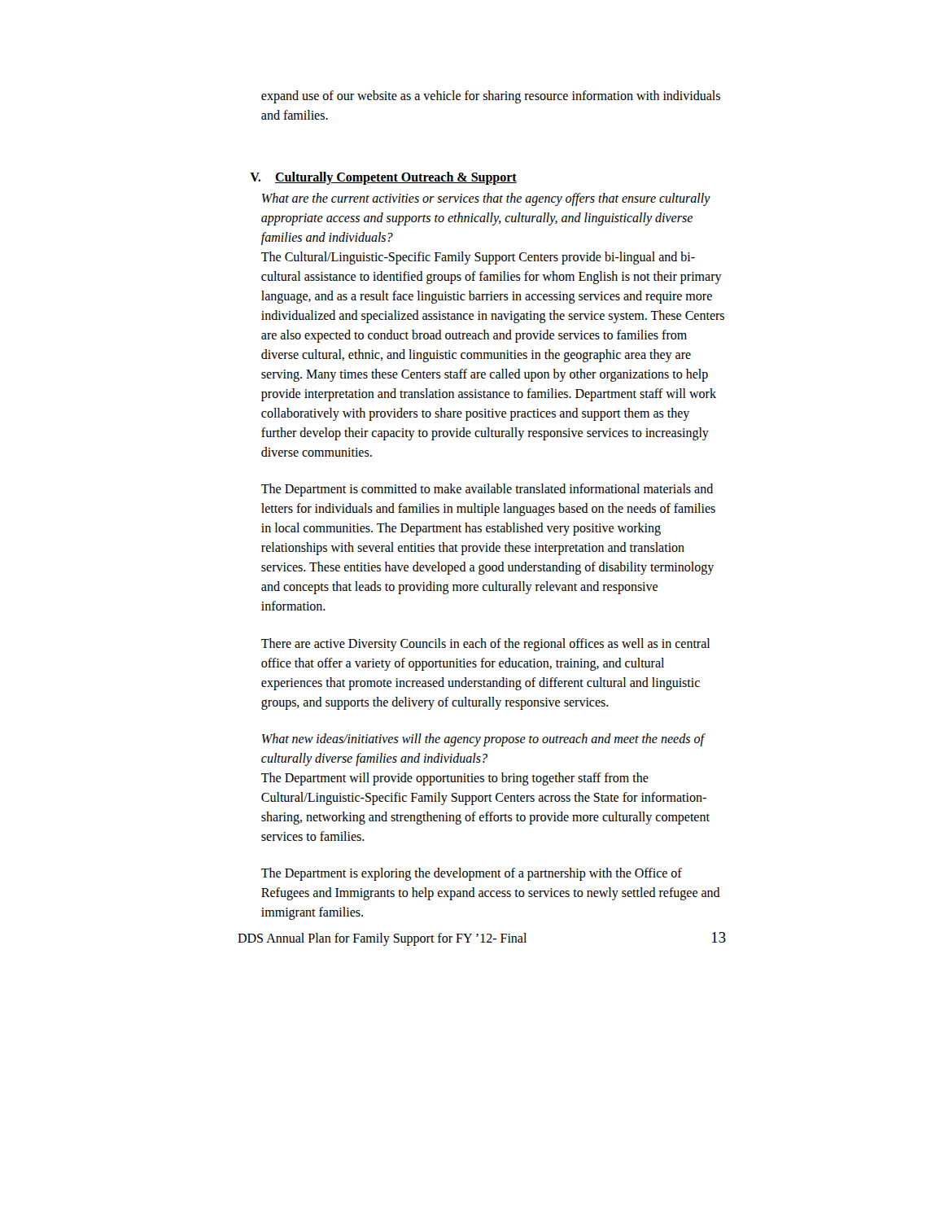expand use of our website as a vehicle for sharing resource information with individuals and families.
V. Culturally Competent Outreach & Support
What are the current activities or services that the agency offers that ensure culturally appropriate access and supports to ethnically, culturally, and linguistically diverse families and individuals?
The Cultural/Linguistic-Specific Family Support Centers provide bi-lingual and bi-cultural assistance to identified groups of families for whom English is not their primary language, and as a result face linguistic barriers in accessing services and require more individualized and specialized assistance in navigating the service system. These Centers are also expected to conduct broad outreach and provide services to families from diverse cultural, ethnic, and linguistic communities in the geographic area they are serving. Many times these Centers staff are called upon by other organizations to help provide interpretation and translation assistance to families. Department staff will work collaboratively with providers to share positive practices and support them as they further develop their capacity to provide culturally responsive services to increasingly diverse communities.
The Department is committed to make available translated informational materials and letters for individuals and families in multiple languages based on the needs of families in local communities. The Department has established very positive working relationships with several entities that provide these interpretation and translation services. These entities have developed a good understanding of disability terminology and concepts that leads to providing more culturally relevant and responsive information.
There are active Diversity Councils in each of the regional offices as well as in central office that offer a variety of opportunities for education, training, and cultural experiences that promote increased understanding of different cultural and linguistic groups, and supports the delivery of culturally responsive services.
What new ideas/initiatives will the agency propose to outreach and meet the needs of culturally diverse families and individuals?
The Department will provide opportunities to bring together staff from the Cultural/Linguistic-Specific Family Support Centers across the State for information-sharing, networking and strengthening of efforts to provide more culturally competent services to families.
The Department is exploring the development of a partnership with the Office of Refugees and Immigrants to help expand access to services to newly settled refugee and immigrant families.
DDS Annual Plan for Family Support for FY ’12- Final 13